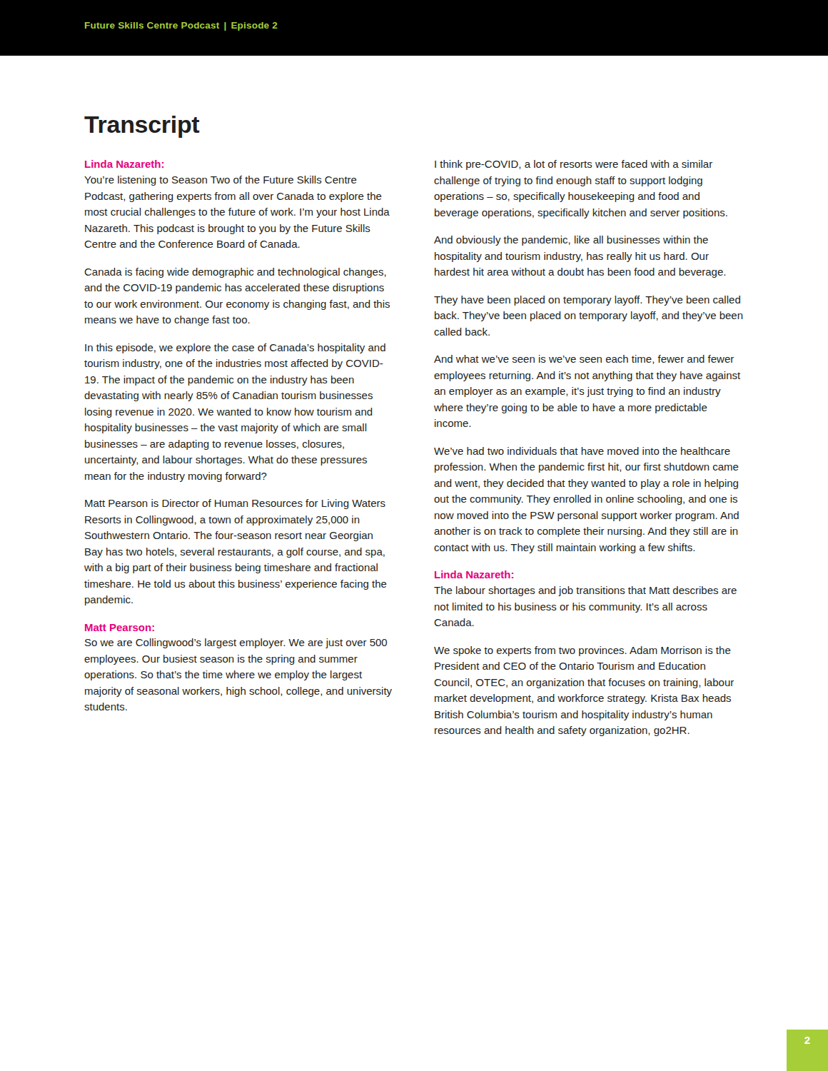Future Skills Centre Podcast|Episode 2
Transcript
Linda Nazareth:
You’re listening to Season Two of the Future Skills Centre Podcast, gathering experts from all over Canada to explore the most crucial challenges to the future of work. I’m your host Linda Nazareth. This podcast is brought to you by the Future Skills Centre and the Conference Board of Canada.
Canada is facing wide demographic and technological changes, and the COVID-19 pandemic has accelerated these disruptions to our work environment. Our economy is changing fast, and this means we have to change fast too.
In this episode, we explore the case of Canada’s hospitality and tourism industry, one of the industries most affected by COVID-19. The impact of the pandemic on the industry has been devastating with nearly 85% of Canadian tourism businesses losing revenue in 2020. We wanted to know how tourism and hospitality businesses – the vast majority of which are small businesses – are adapting to revenue losses, closures, uncertainty, and labour shortages. What do these pressures mean for the industry moving forward?
Matt Pearson is Director of Human Resources for Living Waters Resorts in Collingwood, a town of approximately 25,000 in Southwestern Ontario. The four-season resort near Georgian Bay has two hotels, several restaurants, a golf course, and spa, with a big part of their business being timeshare and fractional timeshare. He told us about this business’ experience facing the pandemic.
Matt Pearson:
So we are Collingwood’s largest employer. We are just over 500 employees. Our busiest season is the spring and summer operations. So that’s the time where we employ the largest majority of seasonal workers, high school, college, and university students.
I think pre-COVID, a lot of resorts were faced with a similar challenge of trying to find enough staff to support lodging operations – so, specifically housekeeping and food and beverage operations, specifically kitchen and server positions.
And obviously the pandemic, like all businesses within the hospitality and tourism industry, has really hit us hard. Our hardest hit area without a doubt has been food and beverage.
They have been placed on temporary layoff. They’ve been called back. They’ve been placed on temporary layoff, and they’ve been called back.
And what we’ve seen is we’ve seen each time, fewer and fewer employees returning. And it’s not anything that they have against an employer as an example, it’s just trying to find an industry where they’re going to be able to have a more predictable income.
We’ve had two individuals that have moved into the healthcare profession. When the pandemic first hit, our first shutdown came and went, they decided that they wanted to play a role in helping out the community. They enrolled in online schooling, and one is now moved into the PSW personal support worker program. And another is on track to complete their nursing. And they still are in contact with us. They still maintain working a few shifts.
Linda Nazareth:
The labour shortages and job transitions that Matt describes are not limited to his business or his community. It’s all across Canada.
We spoke to experts from two provinces. Adam Morrison is the President and CEO of the Ontario Tourism and Education Council, OTEC, an organization that focuses on training, labour market development, and workforce strategy. Krista Bax heads British Columbia’s tourism and hospitality industry’s human resources and health and safety organization, go2HR.
2